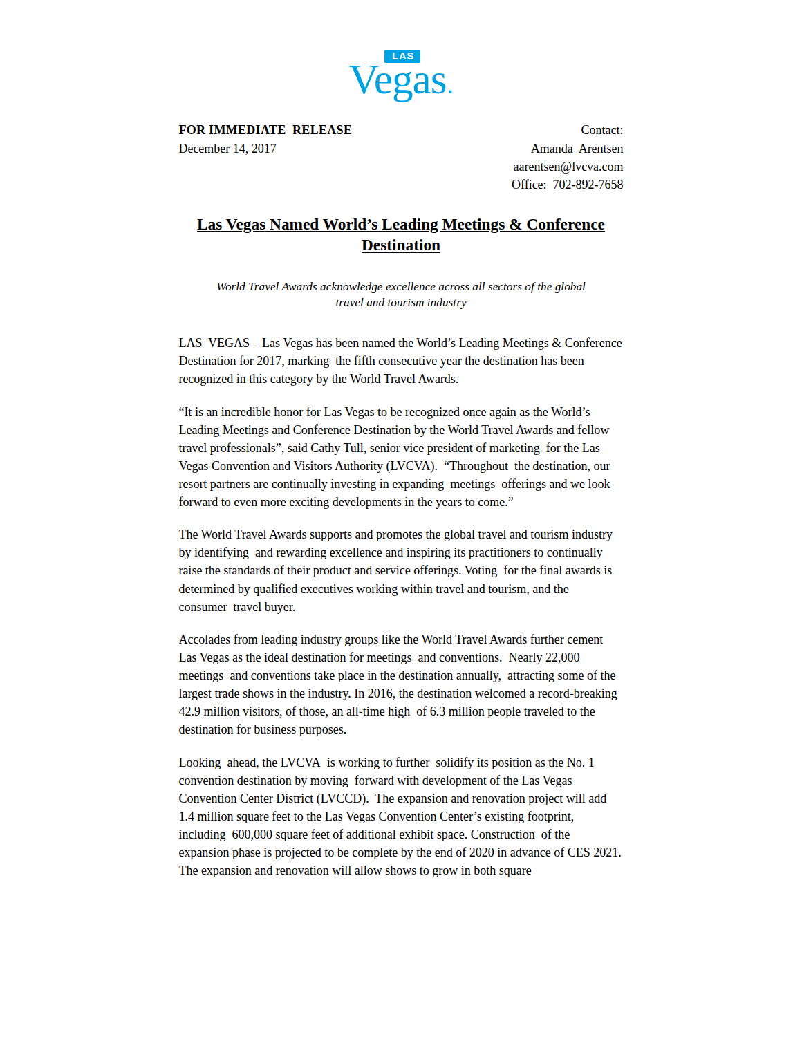LAS Vegas.
FOR IMMEDIATE RELEASE
December 14, 2017
Contact:
Amanda Arentsen
aarentsen@lvcva.com
Office: 702-892-7658
Las Vegas Named World’s Leading Meetings & Conference Destination
World Travel Awards acknowledge excellence across all sectors of the global travel and tourism industry
LAS VEGAS – Las Vegas has been named the World’s Leading Meetings & Conference Destination for 2017, marking the fifth consecutive year the destination has been recognized in this category by the World Travel Awards.
“It is an incredible honor for Las Vegas to be recognized once again as the World’s Leading Meetings and Conference Destination by the World Travel Awards and fellow travel professionals”, said Cathy Tull, senior vice president of marketing for the Las Vegas Convention and Visitors Authority (LVCVA). “Throughout the destination, our resort partners are continually investing in expanding meetings offerings and we look forward to even more exciting developments in the years to come.”
The World Travel Awards supports and promotes the global travel and tourism industry by identifying and rewarding excellence and inspiring its practitioners to continually raise the standards of their product and service offerings. Voting for the final awards is determined by qualified executives working within travel and tourism, and the consumer travel buyer.
Accolades from leading industry groups like the World Travel Awards further cement Las Vegas as the ideal destination for meetings and conventions. Nearly 22,000 meetings and conventions take place in the destination annually, attracting some of the largest trade shows in the industry. In 2016, the destination welcomed a record-breaking 42.9 million visitors, of those, an all-time high of 6.3 million people traveled to the destination for business purposes.
Looking ahead, the LVCVA is working to further solidify its position as the No. 1 convention destination by moving forward with development of the Las Vegas Convention Center District (LVCCD). The expansion and renovation project will add 1.4 million square feet to the Las Vegas Convention Center’s existing footprint, including 600,000 square feet of additional exhibit space. Construction of the expansion phase is projected to be complete by the end of 2020 in advance of CES 2021. The expansion and renovation will allow shows to grow in both square